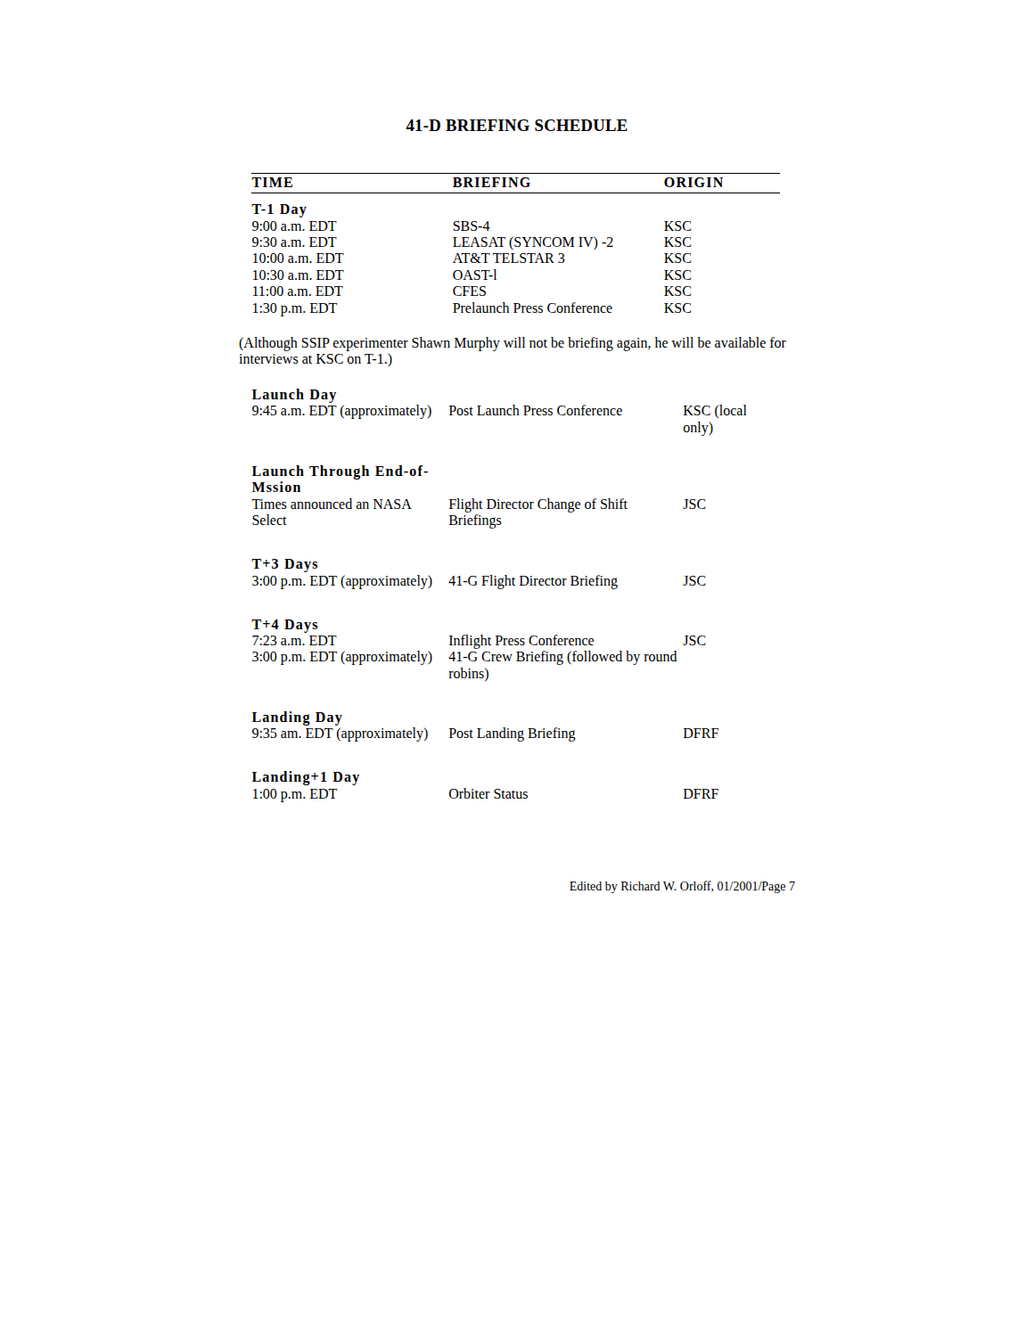41-D BRIEFING SCHEDULE
| TIME | BRIEFING | ORIGIN |
| T-1 Day |
| 9:00 a.m. EDT | SBS-4 | KSC |
| 9:30 a.m. EDT | LEASAT (SYNCOM IV) -2 | KSC |
| 10:00 a.m. EDT | AT&T TELSTAR 3 | KSC |
| 10:30 a.m. EDT | OAST-l | KSC |
| 11:00 a.m. EDT | CFES | KSC |
| 1:30 p.m. EDT | Prelaunch Press Conference | KSC |
(Although SSIP experimenter Shawn Murphy will not be briefing again, he will be available for interviews at KSC on T-1.)
| Launch Day |
| 9:45 a.m. EDT (approximately) | Post Launch Press Conference | KSC (local only) |
| Launch Through End-of- Mssion |
| Times announced an NASA Select | Flight Director Change of Shift Briefings | JSC |
| T+3 Days |
| 3:00 p.m. EDT (approximately) | 41-G Flight Director Briefing | JSC |
| T+4 Days |
| 7:23 a.m. EDT | Inflight Press Conference | JSC |
| 3:00 p.m. EDT (approximately) | 41-G Crew Briefing (followed by round robins) | |
| Landing Day |
| 9:35 am. EDT (approximately) | Post Landing Briefing | DFRF |
| Landing+1 Day |
| 1:00 p.m. EDT | Orbiter Status | DFRF |
Edited by Richard W. Orloff, 01/2001/Page 7